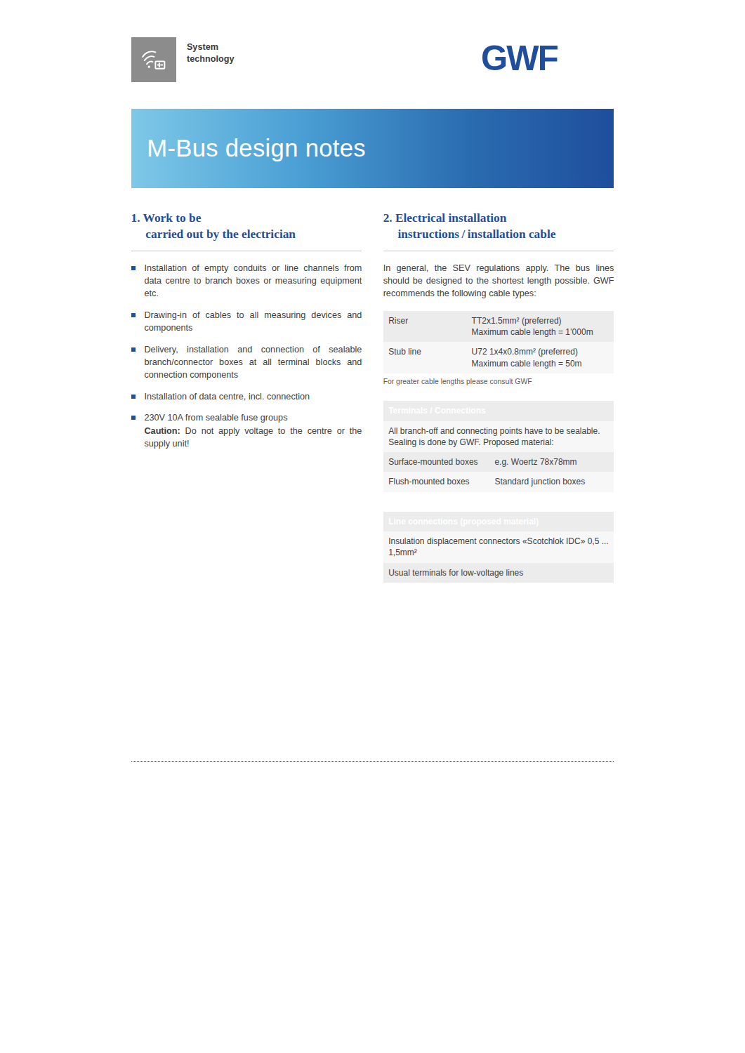System
technology
GWF
M-Bus design notes
1. Work to becarried out by the electrician
Installation of empty conduits or line channels from data centre to branch boxes or measuring equipment etc.
Drawing-in of cables to all measuring devices and components
Delivery, installation and connection of sealable branch/connector boxes at all terminal blocks and connection components
Installation of data centre, incl. connection
230V 10A from sealable fuse groups
Caution: Do not apply voltage to the centre or the supply unit!
2. Electrical installationinstructions / installation cable
In general, the SEV regulations apply. The bus lines should be designed to the shortest length possible. GWF recommends the following cable types:
| Riser | TT2x1.5mm² (preferred) Maximum cable length = 1’000m |
| Stub line | U72 1x4x0.8mm² (preferred) Maximum cable length = 50m |
For greater cable lengths please consult GWF
| Terminals / Connections |
| All branch-off and connecting points have to be sealable. Sealing is done by GWF. Proposed material: |
| Surface-mounted boxes | e.g. Woertz 78x78mm |
| Flush-mounted boxes | Standard junction boxes |
| Line connections (proposed material) |
| Insulation displacement connectors «Scotchlok IDC» 0,5 ... 1,5mm² |
| Usual terminals for low-voltage lines |